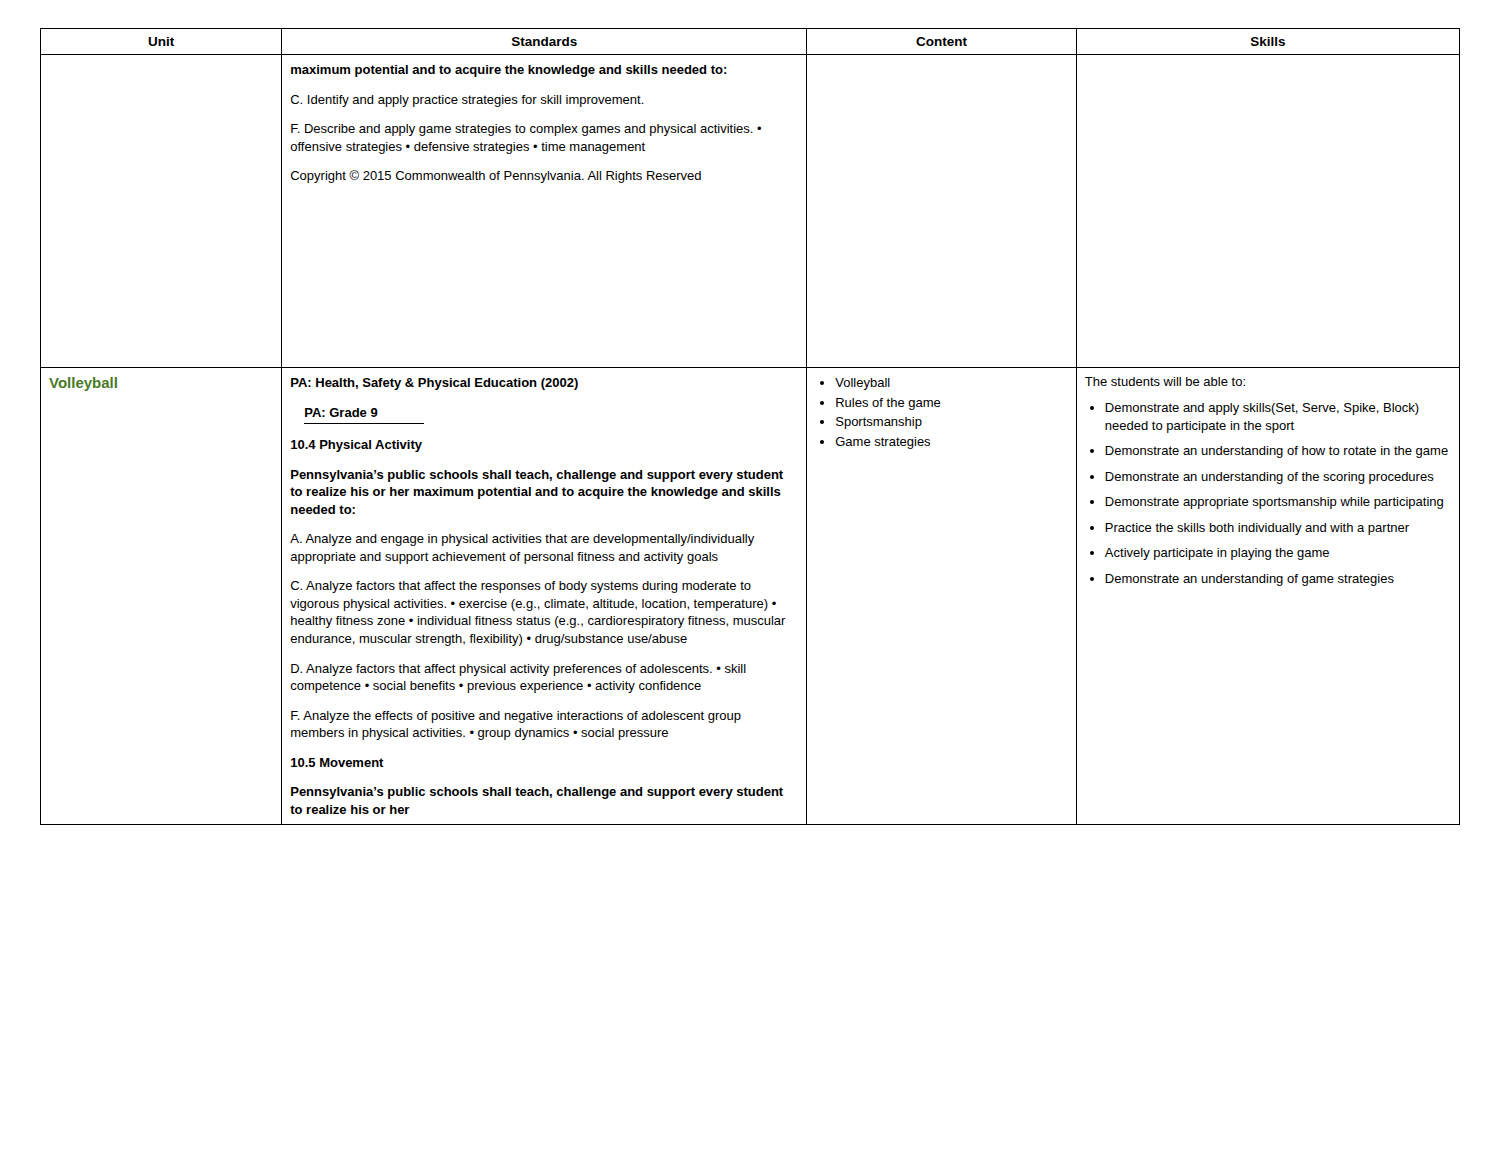| Unit | Standards | Content | Skills |
| --- | --- | --- | --- |
| | maximum potential and to acquire the knowledge and skills needed to: C. Identify and apply practice strategies for skill improvement. F. Describe and apply game strategies to complex games and physical activities. • offensive strategies • defensive strategies • time management Copyright © 2015 Commonwealth of Pennsylvania. All Rights Reserved | | |
| Volleyball | PA: Health, Safety & Physical Education (2002) PA: Grade 9 10.4 Physical Activity Pennsylvania’s public schools shall teach, challenge and support every student to realize his or her maximum potential and to acquire the knowledge and skills needed to: A. Analyze and engage in physical activities that are developmentally/individually appropriate and support achievement of personal fitness and activity goals C. Analyze factors that affect the responses of body systems during moderate to vigorous physical activities. • exercise (e.g., climate, altitude, location, temperature) • healthy fitness zone • individual fitness status (e.g., cardiorespiratory fitness, muscular endurance, muscular strength, flexibility) • drug/substance use/abuse D. Analyze factors that affect physical activity preferences of adolescents. • skill competence • social benefits • previous experience • activity confidence F. Analyze the effects of positive and negative interactions of adolescent group members in physical activities. • group dynamics • social pressure 10.5 Movement Pennsylvania’s public schools shall teach, challenge and support every student to realize his or her | Volleyball Rules of the game Sportsmanship Game strategies | The students will be able to: Demonstrate and apply skills(Set, Serve, Spike, Block) needed to participate in the sport Demonstrate an understanding of how to rotate in the game Demonstrate an understanding of the scoring procedures Demonstrate appropriate sportsmanship while participating Practice the skills both individually and with a partner Actively participate in playing the game Demonstrate an understanding of game strategies |